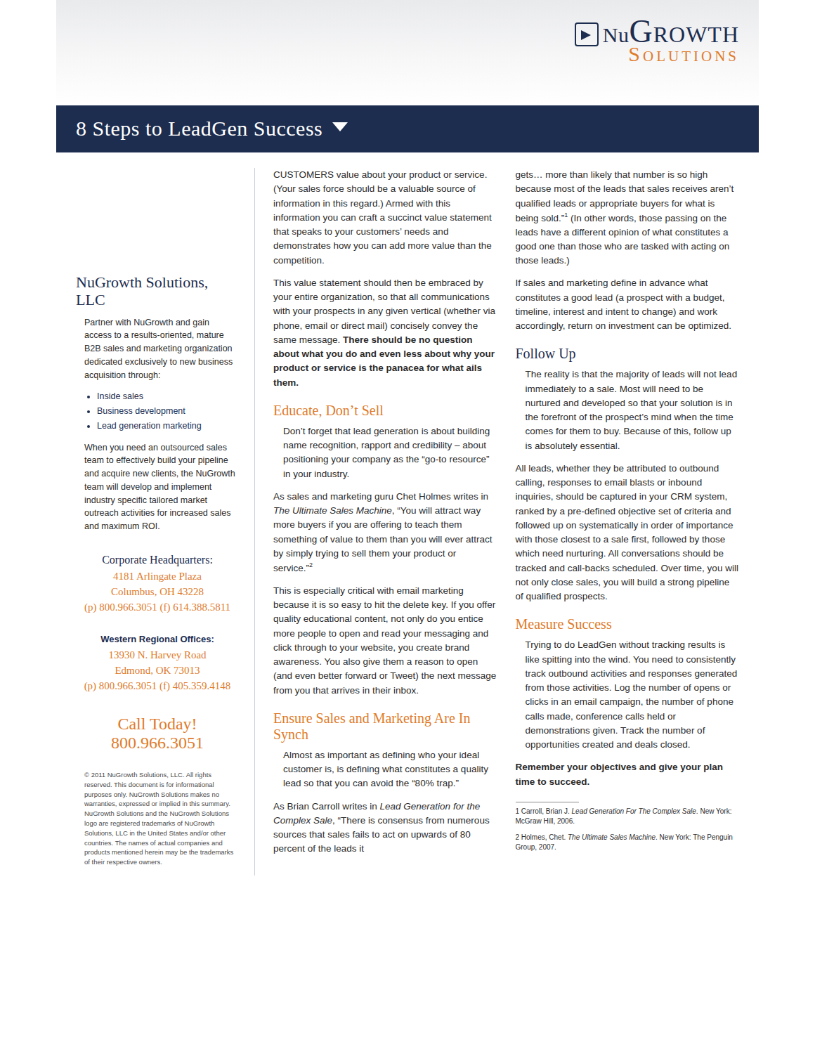Nu Growth Solutions
8 Steps to LeadGen Success
NuGrowth Solutions, LLC
Partner with NuGrowth and gain access to a results-oriented, mature B2B sales and marketing organization dedicated exclusively to new business acquisition through:
Inside sales
Business development
Lead generation marketing
When you need an outsourced sales team to effectively build your pipeline and acquire new clients, the NuGrowth team will develop and implement industry specific tailored market outreach activities for increased sales and maximum ROI.
Corporate Headquarters:
4181 Arlingate Plaza
Columbus, OH 43228
(p) 800.966.3051 (f) 614.388.5811
Western Regional Offices:
13930 N. Harvey Road
Edmond, OK 73013
(p) 800.966.3051 (f) 405.359.4148
Call Today! 800.966.3051
© 2011 NuGrowth Solutions, LLC. All rights reserved. This document is for informational purposes only. NuGrowth Solutions makes no warranties, expressed or implied in this summary. NuGrowth Solutions and the NuGrowth Solutions logo are registered trademarks of NuGrowth Solutions, LLC in the United States and/or other countries. The names of actual companies and products mentioned herein may be the trademarks of their respective owners.
CUSTOMERS value about your product or service. (Your sales force should be a valuable source of information in this regard.) Armed with this information you can craft a succinct value statement that speaks to your customers’ needs and demonstrates how you can add more value than the competition.
This value statement should then be embraced by your entire organization, so that all communications with your prospects in any given vertical (whether via phone, email or direct mail) concisely convey the same message. There should be no question about what you do and even less about why your product or service is the panacea for what ails them.
Educate, Don’t Sell
Don’t forget that lead generation is about building name recognition, rapport and credibility – about positioning your company as the “go-to resource” in your industry.
As sales and marketing guru Chet Holmes writes in The Ultimate Sales Machine, “You will attract way more buyers if you are offering to teach them something of value to them than you will ever attract by simply trying to sell them your product or service.”2
This is especially critical with email marketing because it is so easy to hit the delete key. If you offer quality educational content, not only do you entice more people to open and read your messaging and click through to your website, you create brand awareness. You also give them a reason to open (and even better forward or Tweet) the next message from you that arrives in their inbox.
Ensure Sales and Marketing Are In Synch
Almost as important as defining who your ideal customer is, is defining what constitutes a quality lead so that you can avoid the “80% trap.”
As Brian Carroll writes in Lead Generation for the Complex Sale, “There is consensus from numerous sources that sales fails to act on upwards of 80 percent of the leads it
gets… more than likely that number is so high because most of the leads that sales receives aren’t qualified leads or appropriate buyers for what is being sold.”1 (In other words, those passing on the leads have a different opinion of what constitutes a good one than those who are tasked with acting on those leads.)
If sales and marketing define in advance what constitutes a good lead (a prospect with a budget, timeline, interest and intent to change) and work accordingly, return on investment can be optimized.
Follow Up
The reality is that the majority of leads will not lead immediately to a sale. Most will need to be nurtured and developed so that your solution is in the forefront of the prospect’s mind when the time comes for them to buy. Because of this, follow up is absolutely essential.
All leads, whether they be attributed to outbound calling, responses to email blasts or inbound inquiries, should be captured in your CRM system, ranked by a pre-defined objective set of criteria and followed up on systematically in order of importance with those closest to a sale first, followed by those which need nurturing. All conversations should be tracked and call-backs scheduled. Over time, you will not only close sales, you will build a strong pipeline of qualified prospects.
Measure Success
Trying to do LeadGen without tracking results is like spitting into the wind. You need to consistently track outbound activities and responses generated from those activities. Log the number of opens or clicks in an email campaign, the number of phone calls made, conference calls held or demonstrations given. Track the number of opportunities created and deals closed.
Remember your objectives and give your plan time to succeed.
1 Carroll, Brian J. Lead Generation For The Complex Sale. New York: McGraw Hill, 2006.
2 Holmes, Chet. The Ultimate Sales Machine. New York: The Penguin Group, 2007.